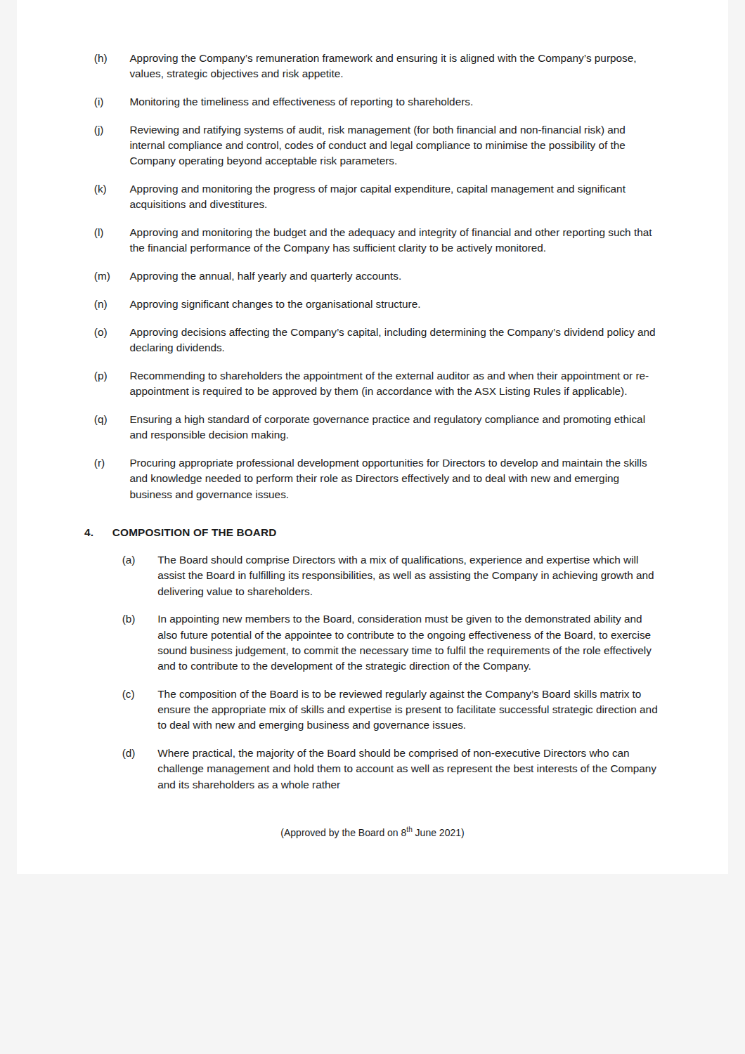(h) Approving the Company’s remuneration framework and ensuring it is aligned with the Company’s purpose, values, strategic objectives and risk appetite.
(i) Monitoring the timeliness and effectiveness of reporting to shareholders.
(j) Reviewing and ratifying systems of audit, risk management (for both financial and non-financial risk) and internal compliance and control, codes of conduct and legal compliance to minimise the possibility of the Company operating beyond acceptable risk parameters.
(k) Approving and monitoring the progress of major capital expenditure, capital management and significant acquisitions and divestitures.
(l) Approving and monitoring the budget and the adequacy and integrity of financial and other reporting such that the financial performance of the Company has sufficient clarity to be actively monitored.
(m) Approving the annual, half yearly and quarterly accounts.
(n) Approving significant changes to the organisational structure.
(o) Approving decisions affecting the Company’s capital, including determining the Company’s dividend policy and declaring dividends.
(p) Recommending to shareholders the appointment of the external auditor as and when their appointment or re-appointment is required to be approved by them (in accordance with the ASX Listing Rules if applicable).
(q) Ensuring a high standard of corporate governance practice and regulatory compliance and promoting ethical and responsible decision making.
(r) Procuring appropriate professional development opportunities for Directors to develop and maintain the skills and knowledge needed to perform their role as Directors effectively and to deal with new and emerging business and governance issues.
4. Composition of the Board
(a) The Board should comprise Directors with a mix of qualifications, experience and expertise which will assist the Board in fulfilling its responsibilities, as well as assisting the Company in achieving growth and delivering value to shareholders.
(b) In appointing new members to the Board, consideration must be given to the demonstrated ability and also future potential of the appointee to contribute to the ongoing effectiveness of the Board, to exercise sound business judgement, to commit the necessary time to fulfil the requirements of the role effectively and to contribute to the development of the strategic direction of the Company.
(c) The composition of the Board is to be reviewed regularly against the Company’s Board skills matrix to ensure the appropriate mix of skills and expertise is present to facilitate successful strategic direction and to deal with new and emerging business and governance issues.
(d) Where practical, the majority of the Board should be comprised of non-executive Directors who can challenge management and hold them to account as well as represent the best interests of the Company and its shareholders as a whole rather
(Approved by the Board on 8th June 2021)